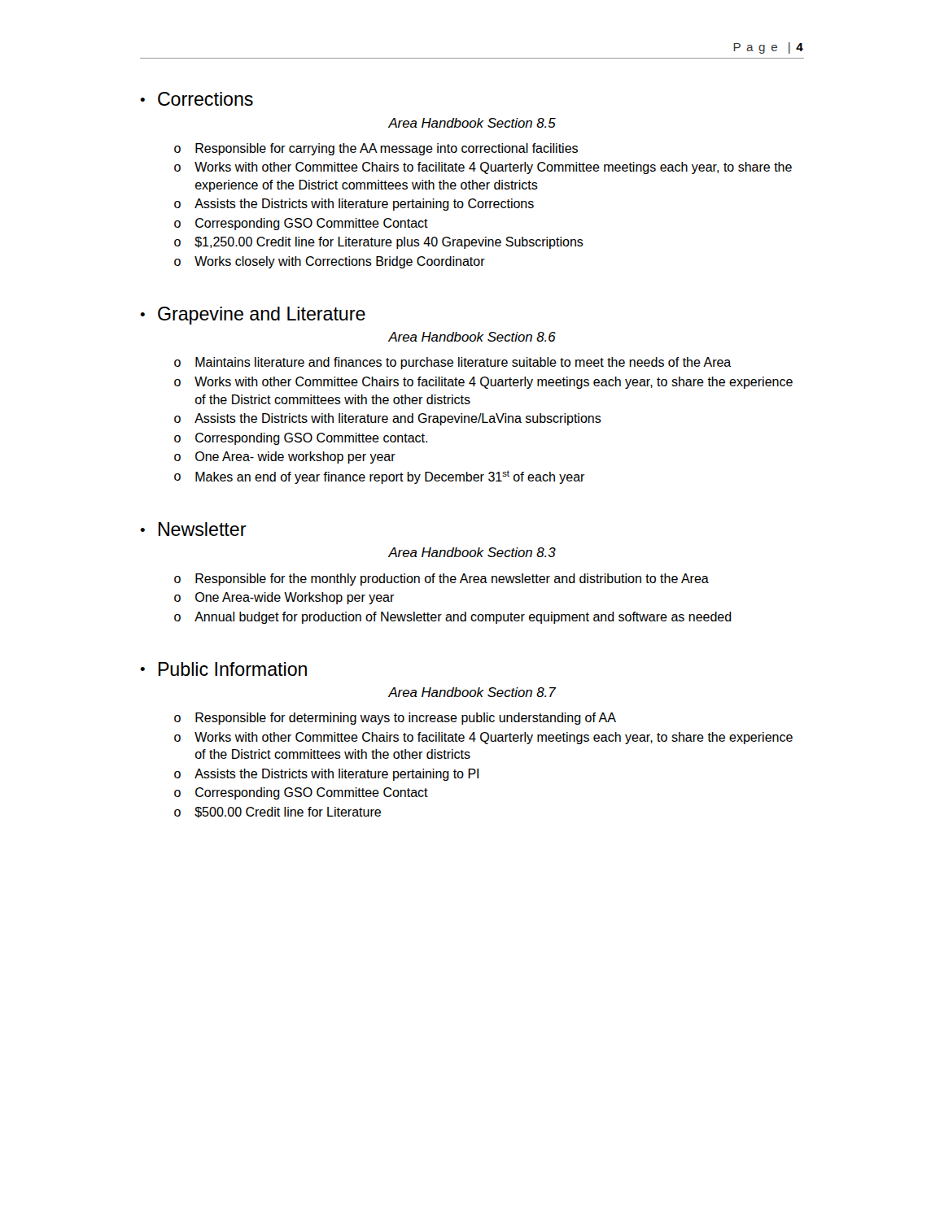P a g e | 4
Corrections
Area Handbook Section 8.5
Responsible for carrying the AA message into correctional facilities
Works with other Committee Chairs to facilitate 4 Quarterly Committee meetings each year, to share the experience of the District committees with the other districts
Assists the Districts with literature pertaining to Corrections
Corresponding GSO Committee Contact
$1,250.00 Credit line for Literature plus 40 Grapevine Subscriptions
Works closely with Corrections Bridge Coordinator
Grapevine and Literature
Area Handbook Section 8.6
Maintains literature and finances to purchase literature suitable to meet the needs of the Area
Works with other Committee Chairs to facilitate 4 Quarterly meetings each year, to share the experience of the District committees with the other districts
Assists the Districts with literature and Grapevine/LaVina subscriptions
Corresponding GSO Committee contact.
One Area- wide workshop per year
Makes an end of year finance report by December 31st of each year
Newsletter
Area Handbook Section 8.3
Responsible for the monthly production of the Area newsletter and distribution to the Area
One Area-wide Workshop per year
Annual budget for production of Newsletter and computer equipment and software as needed
Public Information
Area Handbook Section 8.7
Responsible for determining ways to increase public understanding of AA
Works with other Committee Chairs to facilitate 4 Quarterly meetings each year, to share the experience of the District committees with the other districts
Assists the Districts with literature pertaining to PI
Corresponding GSO Committee Contact
$500.00 Credit line for Literature